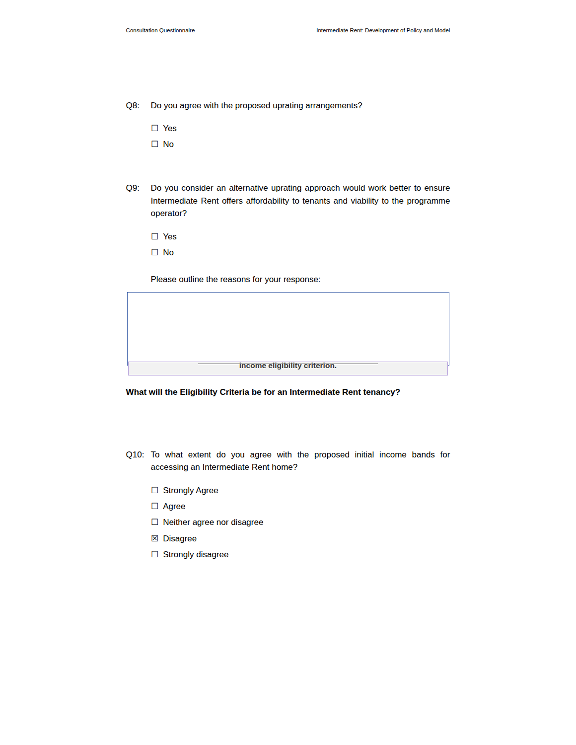Consultation Questionnaire
Intermediate Rent: Development of Policy and Model
Q8:
Do you agree with the proposed uprating arrangements?
☐Yes
☐No
Q9:
Do you consider an alternative uprating approach would work better to ensure Intermediate Rent offers affordability to tenants and viability to the programme operator?
☐Yes
☐No
Please outline the reasons for your response:
income eligibility criterion.
What will the Eligibility Criteria be for an Intermediate Rent tenancy?
Q10:
To what extent do you agree with the proposed initial income bands for accessing an Intermediate Rent home?
☐Strongly Agree
☐Agree
☐Neither agree nor disagree
☒Disagree
☐Strongly disagree